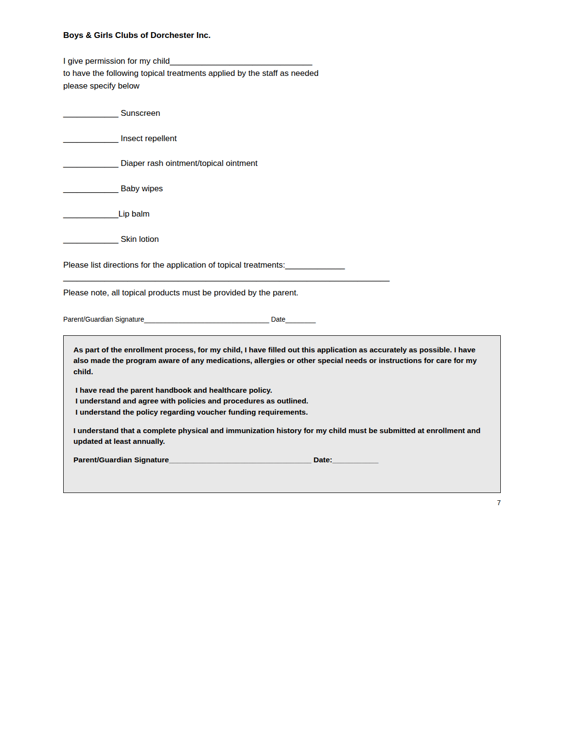Boys & Girls Clubs of Dorchester Inc.
I give permission for my child_______________________________
to have the following topical treatments applied by the staff as needed
please specify below
____________ Sunscreen
____________ Insect repellent
____________ Diaper rash ointment/topical ointment
____________ Baby wipes
____________Lip balm
____________ Skin lotion
Please list directions for the application of topical treatments:_____________ _______________________________________________________________________
Please note, all topical products must be provided by the parent.
Parent/Guardian Signature_________________________________ Date________
As part of the enrollment process, for my child, I have filled out this application as accurately as possible. I have also made the program aware of any medications, allergies or other special needs or instructions for care for my child.
I have read the parent handbook and healthcare policy. I understand and agree with policies and procedures as outlined. I understand the policy regarding voucher funding requirements.
I understand that a complete physical and immunization history for my child must be submitted at enrollment and updated at least annually.
Parent/Guardian Signature__________________________________ Date:___________
7